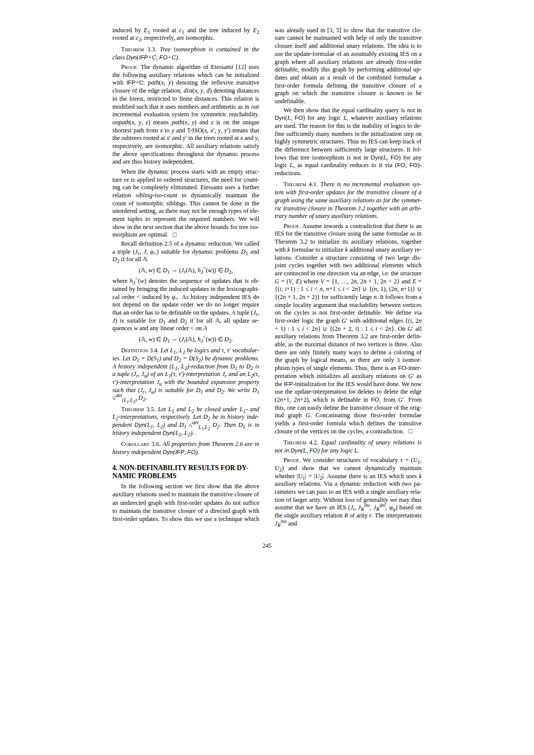induced by E1 rooted at c1 and the tree induced by E2 rooted at c2, respectively, are isomorphic.
Theorem 3.3. Tree isomorphism is contained in the class Dyn(IFP+C, FO+C).
Proof. The dynamic algorithm of Etessami [12] uses the following auxiliary relations which can be initialized with IFP+C: path(x, y) denoting the reflexive transitive closure of the edge relation, dist(x, y, d) denoting distances in the forest, restricted to finite distances. This relation is modified such that it uses numbers and arithmetic as in our incremental evaluation system for symmetric reachability. onpath(x, y, z) means path(x, y) and z is on the unique shortest path from x to y and T-ISO(x, x′, y, y′) means that the subtrees rooted at x′ and y′ in the trees rooted at x and y, respectively, are isomorphic. All auxiliary relations satisfy the above specifications throughout the dynamic process and are thus history independent.
When the dynamic process starts with an empty structure or is applied to ordered structures, the need for counting can be completely eliminated. Etessami uses a further relation sibling-iso-count to dynamically maintain the count of isomorphic siblings. This cannot be done in the unordered setting, as there may not be enough types of element tuples to represent the required numbers. We will show in the next section that the above bounds for tree isomorphism are optimal. □
Recall definition 2.5 of a dynamic reduction. We called a triple (Jr, J, φ<) suitable for dynamic problems D1 and D2 if for all 𝔸
(𝔸, w) ∈ D1 ⇔ (Jr(𝔸), hJ<(w)) ∈ D2,
where hJ<(w) denotes the sequence of updates that is obtained by bringing the induced updates in the lexicographical order < induced by φ<. As history independent IES do not depend on the update order we do no longer require that an order has to be definable on the updates. A tuple (Jr, J) is suitable for D1 and D2 if for all 𝔸, all update sequences w and any linear order < on A
(𝔸, w) ∈ D1 ⇔ (Jr(𝔸), hJ<(w)) ∈ D2.
Definition 3.4. Let L1, L2 be logics and τ, τ′ vocabularies. Let D1 = D(S1) and D2 = D(S2) be dynamic problems. A history independent (L1, L2)-reduction from D1 to D2 is a tuple (Jr, Ju) of an L1(τ, τ′)-interpretation Jr and an L2(τ, τ′)-interpretation Ju with the bounded expansion property such that (Jr, Ju) is suitable for D1 and D2. We write D1 ≤det(L1,L2) D2.
Theorem 3.5. Let L1 and L2 be closed under L1- and L2-interpretations, respectively. Let D2 be in history independent Dyn(L1, L2) and D1 ≤detL1,L2 D2. Then D1 is in history independent Dyn(L1, L2).
Corollary 3.6. All properties from Theorem 2.6 are in history independent Dyn(IFP, FO).
4. NON-DEFINABILITY RESULTS FOR DY-
NAMIC PROBLEMS
In the following section we first show that the above auxiliary relations used to maintain the transitive closure of
an undirected graph with first-order updates do not suffice to maintain the transitive closure of a directed graph with first-order updates. To show this we use a technique which was already used in [3, 5] to show that the transitive closure cannot be maintained with help of only the transitive closure itself and additional unary relations. The idea is to use the update-formulae of an assumably existing IES on a graph where all auxiliary relations are already first-order definable, modify this graph by performing additional updates and obtain as a result of the combined formulae a first-order formula defining the transitive closure of a graph on which the transitive closure is known to be undefinable.
We then show that the equal cardinality query is not in Dyn(L, FO) for any logic L, whatever auxiliary relations are used. The reason for this is the inability of logics to define sufficiently many numbers in the initialization step on highly symmetric structures. Thus no IES can keep track of the difference between sufficiently large structures. It follows that tree isomorphism is not in Dyn(L, FO) for any logic L, as equal cardinality reduces to it via (FO, FO)-reductions.
Theorem 4.1. There is no incremental evaluation system with first-order updates for the transitive closure of a graph using the same auxiliary relations as for the symmetric transitive closure in Theorem 3.2 together with an arbitrary number of unary auxiliary relations.
Proof. Assume towards a contradiction that there is an IES for the transitive closure using the same formulae as in Theorem 3.2 to initialize its auxiliary relations, together with k formulae to initialize k additional unary auxiliary relations. Consider a structure consisting of two large disjoint cycles together with two additional elements which are connected in one direction via an edge, i.e. the structure G = (V, E) where V = {1, …, 2n, 2n + 1, 2n + 2} and E = {(i, i+1) : 1 ≤ i < n, n+1 ≤ i < 2n} ∪ {(n, 1), (2n, n+1)} ∪ {(2n + 1, 2n + 2)} for sufficiently large n. It follows from a simple locality argument that reachability between vertices on the cycles is not first-order definable. We define via first-order logic the graph G′ with additional edges {(i, 2n + 1) : 1 ≤ i < 2n} ∪ {(2n + 2, i) : 1 ≤ i < 2n}. On G′ all auxiliary relations from Theorem 3.2 are first-order definable, as the maximal distance of two vertices is three. Also there are only finitely many ways to define a coloring of the graph by logical means, as there are only 3 isomorphism types of single elements. Thus, there is an FO-interpretation which initializes all auxiliary relations on G′ as the IFP-initialization for the IES would have done. We now use the update-interpretation for deletes to delete the edge (2n+1, 2n+2), which is definable in FO, from G′. From this, one can easily define the transitive closure of the original graph G. Concatinating those first-order formulae yields a first-order formula which defines the transitive closure of the vertices on the cycles, a contradiction. □
Theorem 4.2. Equal cardinality of unary relations is not in Dyn(L, FO) for any logic L.
Proof. We consider structures of vocabulary τ = (U1, U2) and show that we cannot dynamically maintain whether |U1| = |U2|. Assume there is an IES which uses k auxiliary relations. Via a dynamic reduction with two parameters we can pass to an IES with a single auxiliary relation of larger arity. Without loss of generality we may thus assume that we have an IES (Ji, JRins, JRdel, φq) based on the single auxiliary relation R of arity r. The interpretations JRins and
245